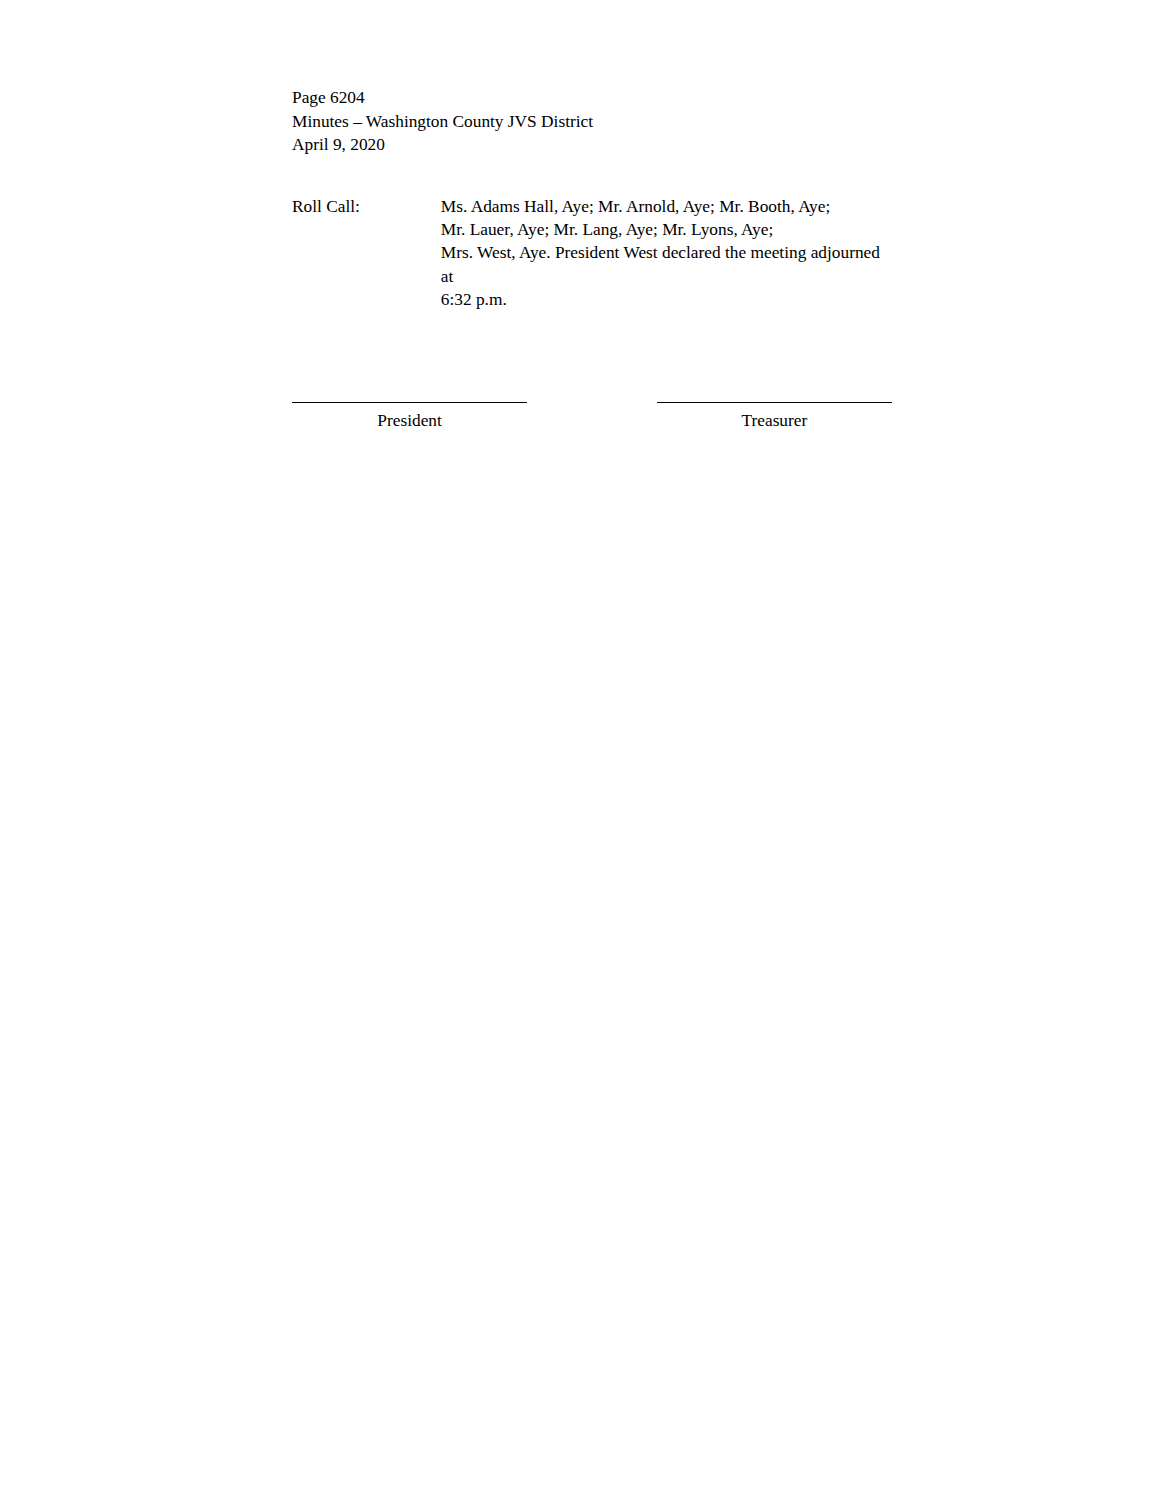Page 6204
Minutes – Washington County JVS District
April 9, 2020
Roll Call:
Ms. Adams Hall, Aye; Mr. Arnold, Aye; Mr. Booth, Aye;
Mr. Lauer, Aye; Mr. Lang, Aye; Mr. Lyons, Aye;
Mrs. West, Aye. President West declared the meeting adjourned at
6:32 p.m.
President
Treasurer